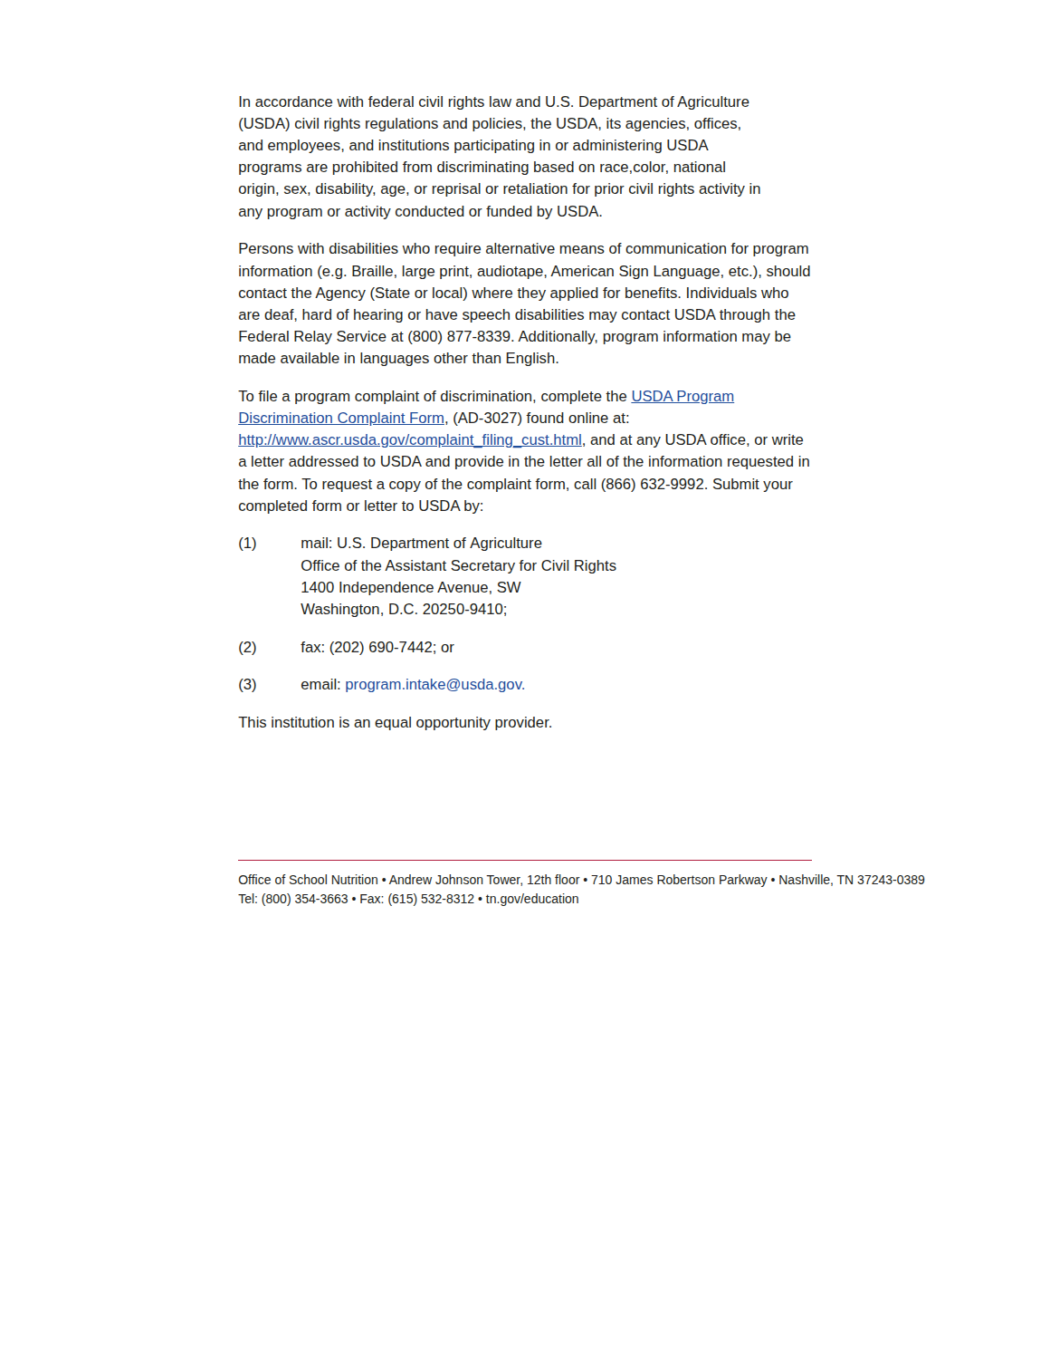In accordance with federal civil rights law and U.S. Department of Agriculture (USDA) civil rights regulations and policies, the USDA, its agencies, offices, and employees, and institutions participating in or administering USDA programs are prohibited from discriminating based on race,color, national origin, sex, disability, age, or reprisal or retaliation for prior civil rights activity in any program or activity conducted or funded by USDA.
Persons with disabilities who require alternative means of communication for program information (e.g. Braille, large print, audiotape, American Sign Language, etc.), should contact the Agency (State or local) where they applied for benefits. Individuals who are deaf, hard of hearing or have speech disabilities may contact USDA through the Federal Relay Service at (800) 877-8339. Additionally, program information may be made available in languages other than English.
To file a program complaint of discrimination, complete the USDA Program Discrimination Complaint Form, (AD-3027) found online at: http://www.ascr.usda.gov/complaint_filing_cust.html, and at any USDA office, or write a letter addressed to USDA and provide in the letter all of the information requested in the form. To request a copy of the complaint form, call (866) 632-9992. Submit your completed form or letter to USDA by:
(1)
mail: U.S. Department of Agriculture
Office of the Assistant Secretary for Civil Rights
1400 Independence Avenue, SW
Washington, D.C. 20250-9410;
(2)
fax: (202) 690-7442; or
(3)
email: program.intake@usda.gov.
This institution is an equal opportunity provider.
Office of School Nutrition • Andrew Johnson Tower, 12th floor • 710 James Robertson Parkway • Nashville, TN 37243-0389
Tel: (800) 354-3663 • Fax: (615) 532-8312 • tn.gov/education